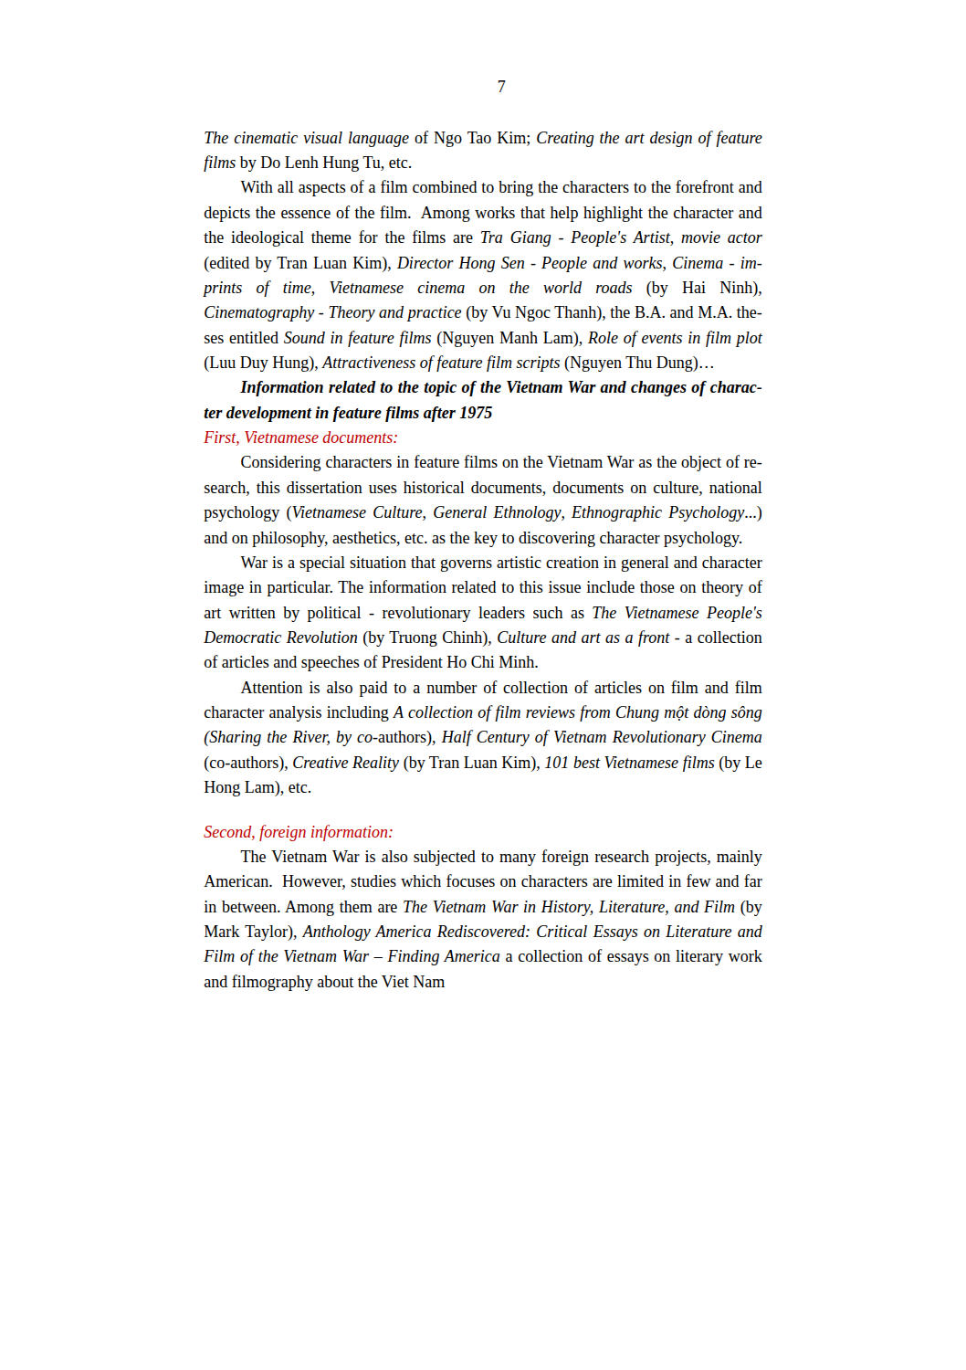7
The cinematic visual language of Ngo Tao Kim; Creating the art design of feature films by Do Lenh Hung Tu, etc.
With all aspects of a film combined to bring the characters to the forefront and depicts the essence of the film. Among works that help highlight the character and the ideological theme for the films are Tra Giang - People's Artist, movie actor (edited by Tran Luan Kim), Director Hong Sen - People and works, Cinema - imprints of time, Vietnamese cinema on the world roads (by Hai Ninh), Cinematography - Theory and practice (by Vu Ngoc Thanh), the B.A. and M.A. theses entitled Sound in feature films (Nguyen Manh Lam), Role of events in film plot (Luu Duy Hung), Attractiveness of feature film scripts (Nguyen Thu Dung)…
Information related to the topic of the Vietnam War and changes of character development in feature films after 1975
First, Vietnamese documents:
Considering characters in feature films on the Vietnam War as the object of research, this dissertation uses historical documents, documents on culture, national psychology (Vietnamese Culture, General Ethnology, Ethnographic Psychology...) and on philosophy, aesthetics, etc. as the key to discovering character psychology.
War is a special situation that governs artistic creation in general and character image in particular. The information related to this issue include those on theory of art written by political - revolutionary leaders such as The Vietnamese People's Democratic Revolution (by Truong Chinh), Culture and art as a front - a collection of articles and speeches of President Ho Chi Minh.
Attention is also paid to a number of collection of articles on film and film character analysis including A collection of film reviews from Chung một dòng sông (Sharing the River, by co-authors), Half Century of Vietnam Revolutionary Cinema (co-authors), Creative Reality (by Tran Luan Kim), 101 best Vietnamese films (by Le Hong Lam), etc.
Second, foreign information:
The Vietnam War is also subjected to many foreign research projects, mainly American. However, studies which focuses on characters are limited in few and far in between. Among them are The Vietnam War in History, Literature, and Film (by Mark Taylor), Anthology America Rediscovered: Critical Essays on Literature and Film of the Vietnam War – Finding America a collection of essays on literary work and filmography about the Viet Nam